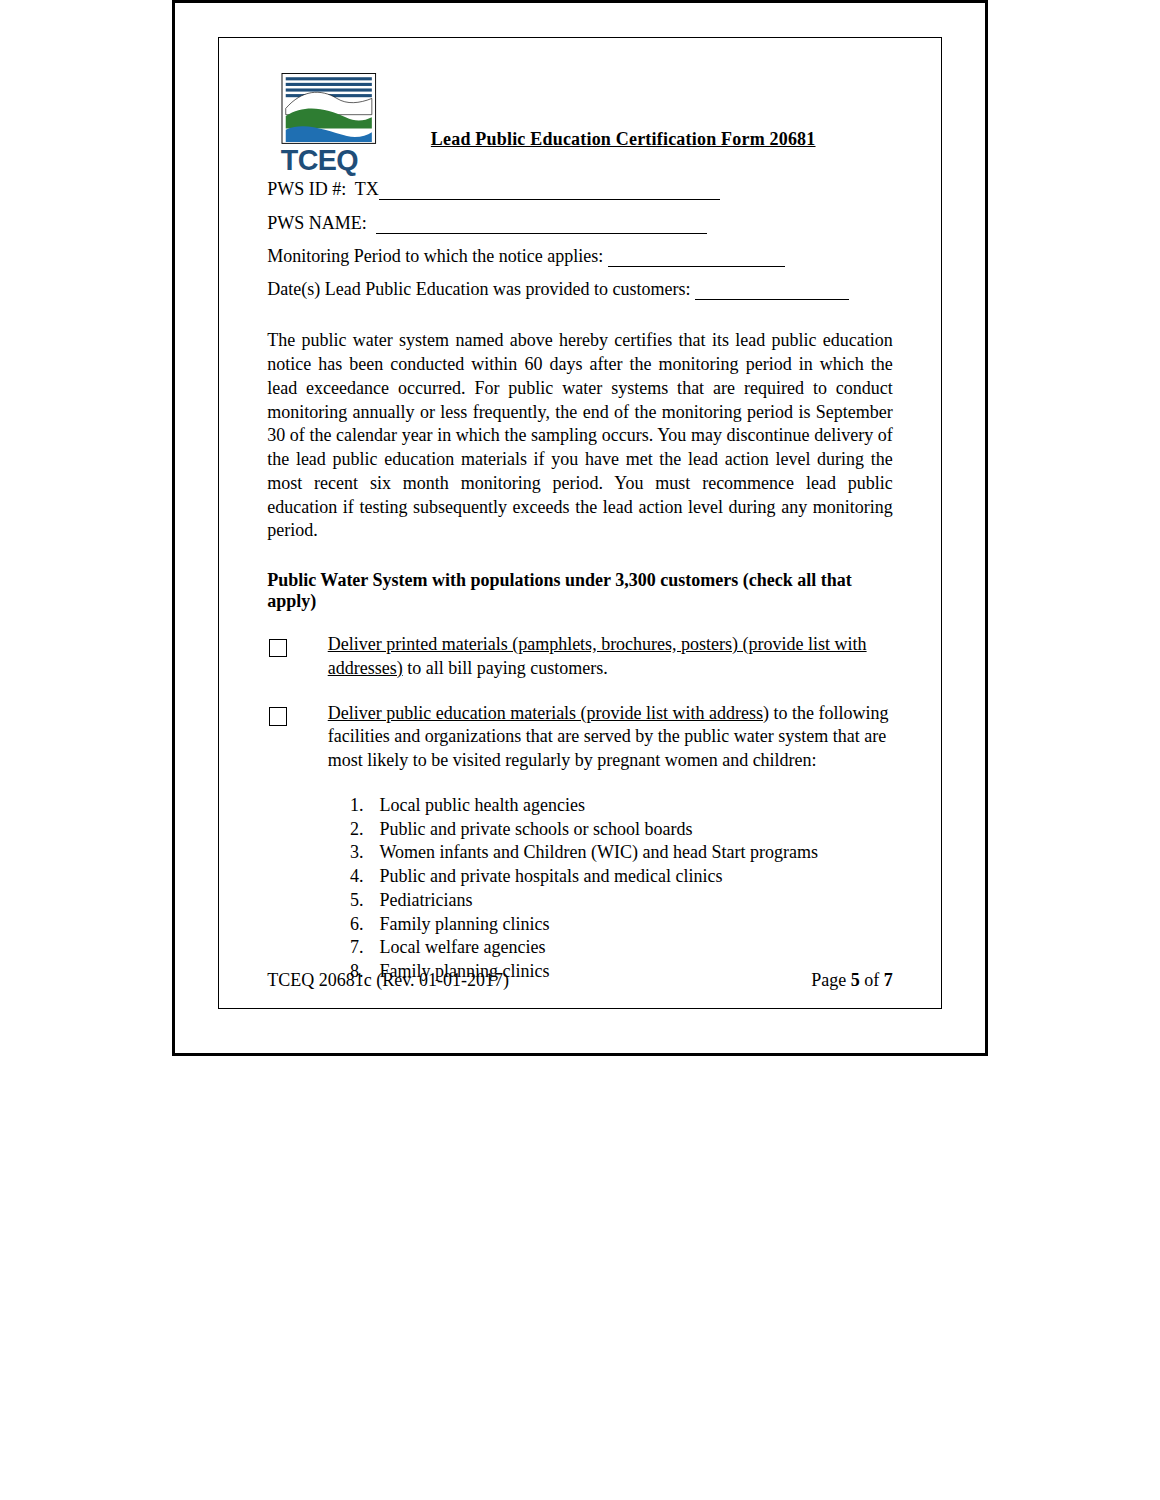TCEQ
Lead Public Education Certification Form 20681
PWS ID #: TX
PWS NAME:
Monitoring Period to which the notice applies:
Date(s) Lead Public Education was provided to customers:
The public water system named above hereby certifies that its lead public education notice has been conducted within 60 days after the monitoring period in which the lead exceedance occurred. For public water systems that are required to conduct monitoring annually or less frequently, the end of the monitoring period is September 30 of the calendar year in which the sampling occurs. You may discontinue delivery of the lead public education materials if you have met the lead action level during the most recent six month monitoring period. You must recommence lead public education if testing subsequently exceeds the lead action level during any monitoring period.
Public Water System with populations under 3,300 customers (check all that apply)
Deliver printed materials (pamphlets, brochures, posters) (provide list with addresses) to all bill paying customers.
Deliver public education materials (provide list with address) to the following facilities and organizations that are served by the public water system that are most likely to be visited regularly by pregnant women and children:
Local public health agencies
Public and private schools or school boards
Women infants and Children (WIC) and head Start programs
Public and private hospitals and medical clinics
Pediatricians
Family planning clinics
Local welfare agencies
Family planning clinics
TCEQ 20681c (Rev. 01-01-2017)
Page 5 of 7